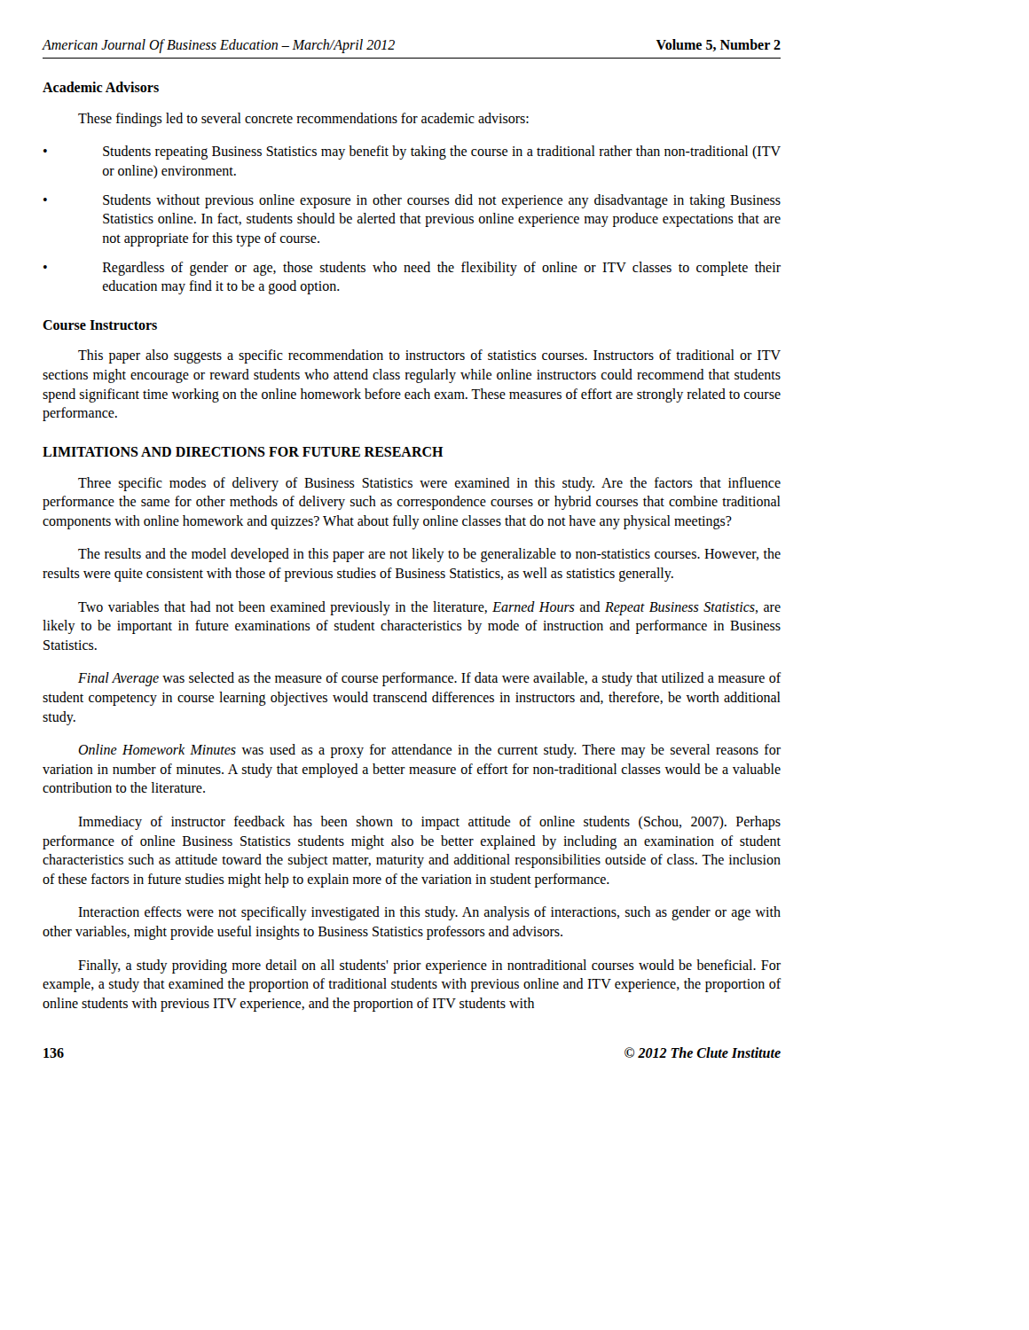American Journal Of Business Education – March/April 2012 Volume 5, Number 2
Academic Advisors
These findings led to several concrete recommendations for academic advisors:
Students repeating Business Statistics may benefit by taking the course in a traditional rather than non-traditional (ITV or online) environment.
Students without previous online exposure in other courses did not experience any disadvantage in taking Business Statistics online. In fact, students should be alerted that previous online experience may produce expectations that are not appropriate for this type of course.
Regardless of gender or age, those students who need the flexibility of online or ITV classes to complete their education may find it to be a good option.
Course Instructors
This paper also suggests a specific recommendation to instructors of statistics courses. Instructors of traditional or ITV sections might encourage or reward students who attend class regularly while online instructors could recommend that students spend significant time working on the online homework before each exam. These measures of effort are strongly related to course performance.
LIMITATIONS AND DIRECTIONS FOR FUTURE RESEARCH
Three specific modes of delivery of Business Statistics were examined in this study. Are the factors that influence performance the same for other methods of delivery such as correspondence courses or hybrid courses that combine traditional components with online homework and quizzes? What about fully online classes that do not have any physical meetings?
The results and the model developed in this paper are not likely to be generalizable to non-statistics courses. However, the results were quite consistent with those of previous studies of Business Statistics, as well as statistics generally.
Two variables that had not been examined previously in the literature, Earned Hours and Repeat Business Statistics, are likely to be important in future examinations of student characteristics by mode of instruction and performance in Business Statistics.
Final Average was selected as the measure of course performance. If data were available, a study that utilized a measure of student competency in course learning objectives would transcend differences in instructors and, therefore, be worth additional study.
Online Homework Minutes was used as a proxy for attendance in the current study. There may be several reasons for variation in number of minutes. A study that employed a better measure of effort for non-traditional classes would be a valuable contribution to the literature.
Immediacy of instructor feedback has been shown to impact attitude of online students (Schou, 2007). Perhaps performance of online Business Statistics students might also be better explained by including an examination of student characteristics such as attitude toward the subject matter, maturity and additional responsibilities outside of class. The inclusion of these factors in future studies might help to explain more of the variation in student performance.
Interaction effects were not specifically investigated in this study. An analysis of interactions, such as gender or age with other variables, might provide useful insights to Business Statistics professors and advisors.
Finally, a study providing more detail on all students' prior experience in nontraditional courses would be beneficial. For example, a study that examined the proportion of traditional students with previous online and ITV experience, the proportion of online students with previous ITV experience, and the proportion of ITV students with
136 © 2012 The Clute Institute